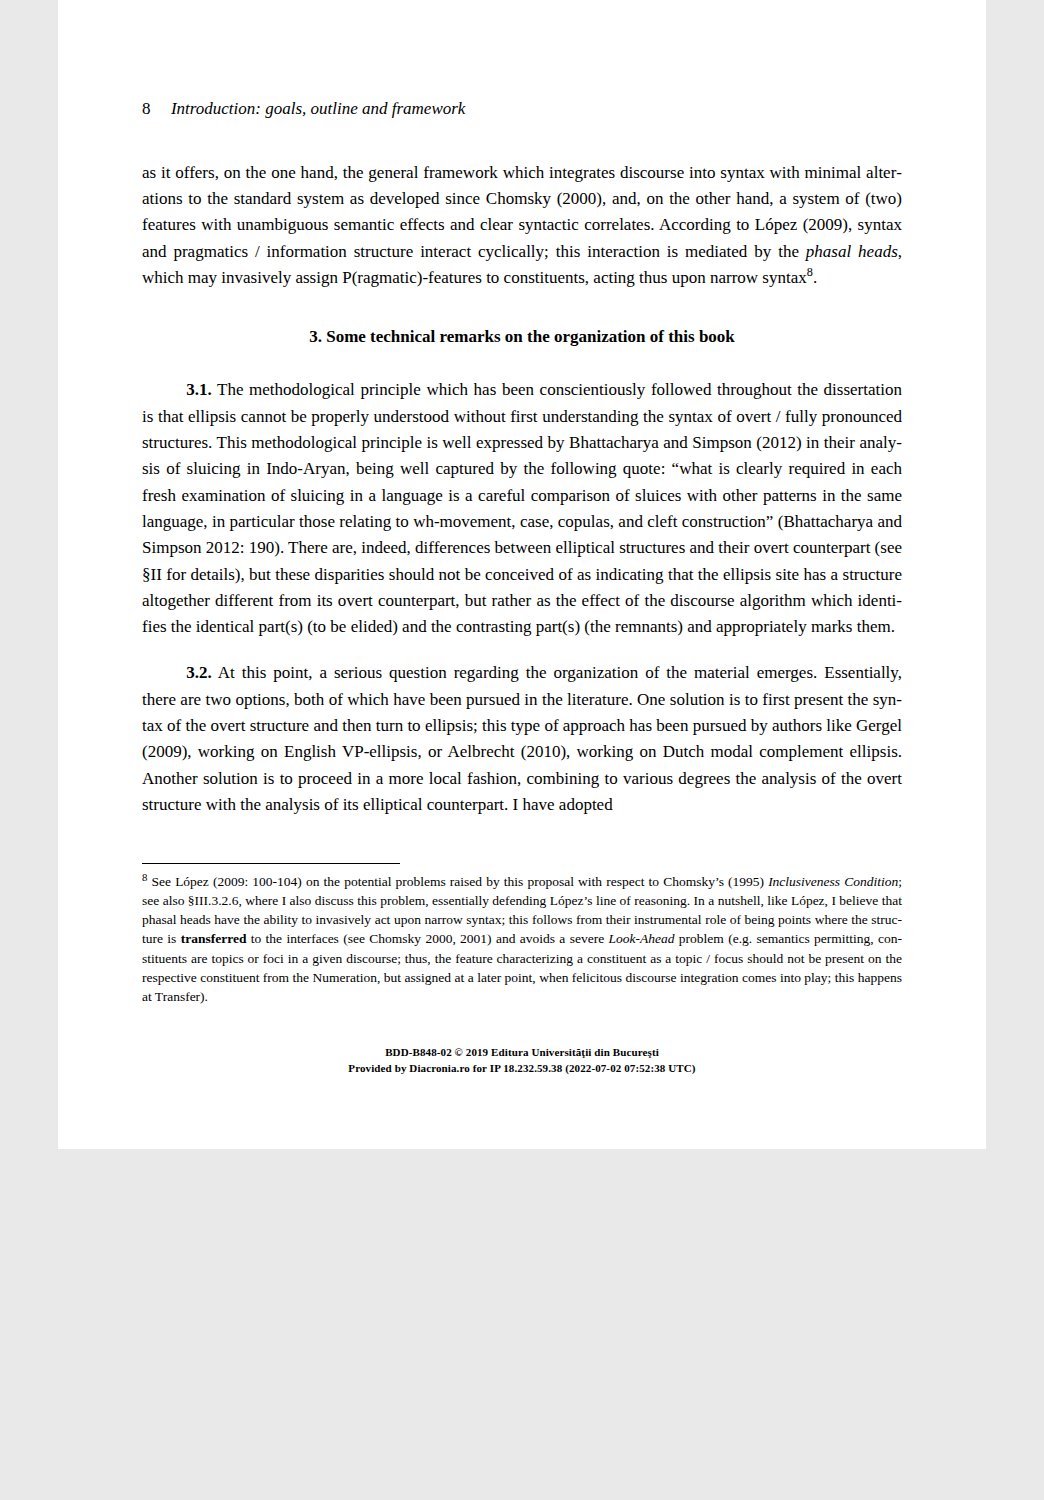8 Introduction: goals, outline and framework
as it offers, on the one hand, the general framework which integrates discourse into syntax with minimal alterations to the standard system as developed since Chomsky (2000), and, on the other hand, a system of (two) features with unambiguous semantic effects and clear syntactic correlates. According to López (2009), syntax and pragmatics / information structure interact cyclically; this interaction is mediated by the phasal heads, which may invasively assign P(ragmatic)-features to constituents, acting thus upon narrow syntax8.
3. Some technical remarks on the organization of this book
3.1. The methodological principle which has been conscientiously followed throughout the dissertation is that ellipsis cannot be properly understood without first understanding the syntax of overt / fully pronounced structures. This methodological principle is well expressed by Bhattacharya and Simpson (2012) in their analysis of sluicing in Indo-Aryan, being well captured by the following quote: “what is clearly required in each fresh examination of sluicing in a language is a careful comparison of sluices with other patterns in the same language, in particular those relating to wh-movement, case, copulas, and cleft construction” (Bhattacharya and Simpson 2012: 190). There are, indeed, differences between elliptical structures and their overt counterpart (see §II for details), but these disparities should not be conceived of as indicating that the ellipsis site has a structure altogether different from its overt counterpart, but rather as the effect of the discourse algorithm which identifies the identical part(s) (to be elided) and the contrasting part(s) (the remnants) and appropriately marks them.
3.2. At this point, a serious question regarding the organization of the material emerges. Essentially, there are two options, both of which have been pursued in the literature. One solution is to first present the syntax of the overt structure and then turn to ellipsis; this type of approach has been pursued by authors like Gergel (2009), working on English VP-ellipsis, or Aelbrecht (2010), working on Dutch modal complement ellipsis. Another solution is to proceed in a more local fashion, combining to various degrees the analysis of the overt structure with the analysis of its elliptical counterpart. I have adopted
8 See López (2009: 100-104) on the potential problems raised by this proposal with respect to Chomsky’s (1995) Inclusiveness Condition; see also §III.3.2.6, where I also discuss this problem, essentially defending López’s line of reasoning. In a nutshell, like López, I believe that phasal heads have the ability to invasively act upon narrow syntax; this follows from their instrumental role of being points where the structure is transferred to the interfaces (see Chomsky 2000, 2001) and avoids a severe Look-Ahead problem (e.g. semantics permitting, constituents are topics or foci in a given discourse; thus, the feature characterizing a constituent as a topic / focus should not be present on the respective constituent from the Numeration, but assigned at a later point, when felicitous discourse integration comes into play; this happens at Transfer).
BDD-B848-02 © 2019 Editura Universităţii din Bucureşti
Provided by Diacronia.ro for IP 18.232.59.38 (2022-07-02 07:52:38 UTC)